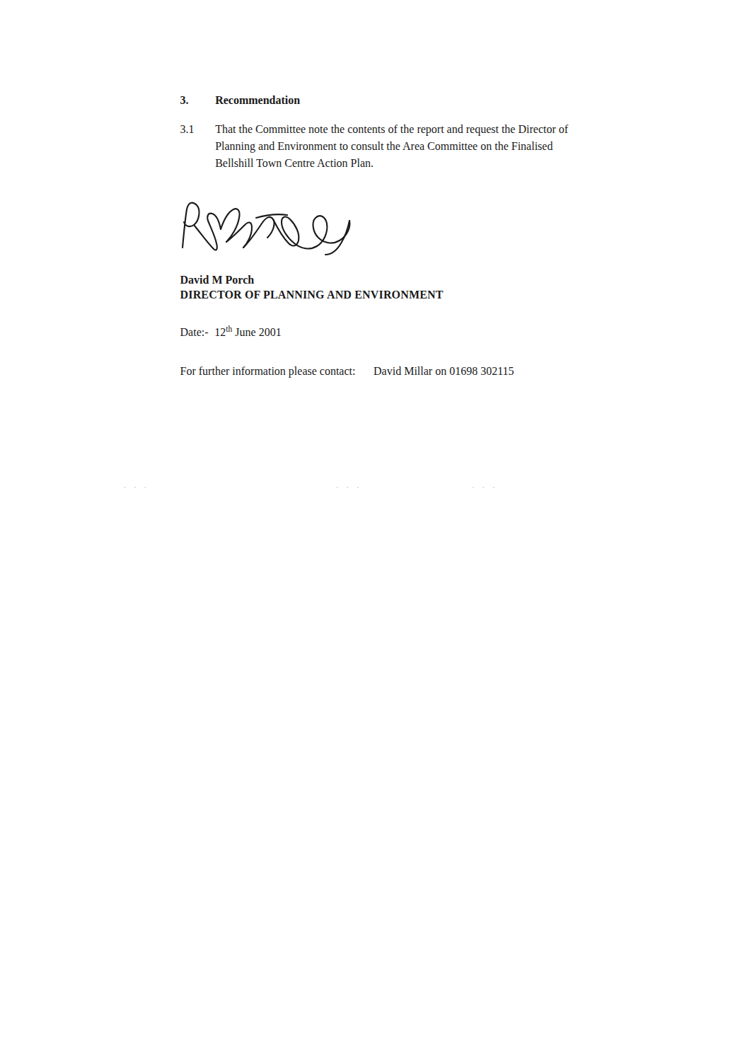3.
Recommendation
3.1 That the Committee note the contents of the report and request the Director of Planning and Environment to consult the Area Committee on the Finalised Bellshill Town Centre Action Plan.
David M Porch
DIRECTOR OF PLANNING AND ENVIRONMENT
Date:-12th June 2001
For further information please contact: David Millar on 01698 302115
. . . . . . . . .